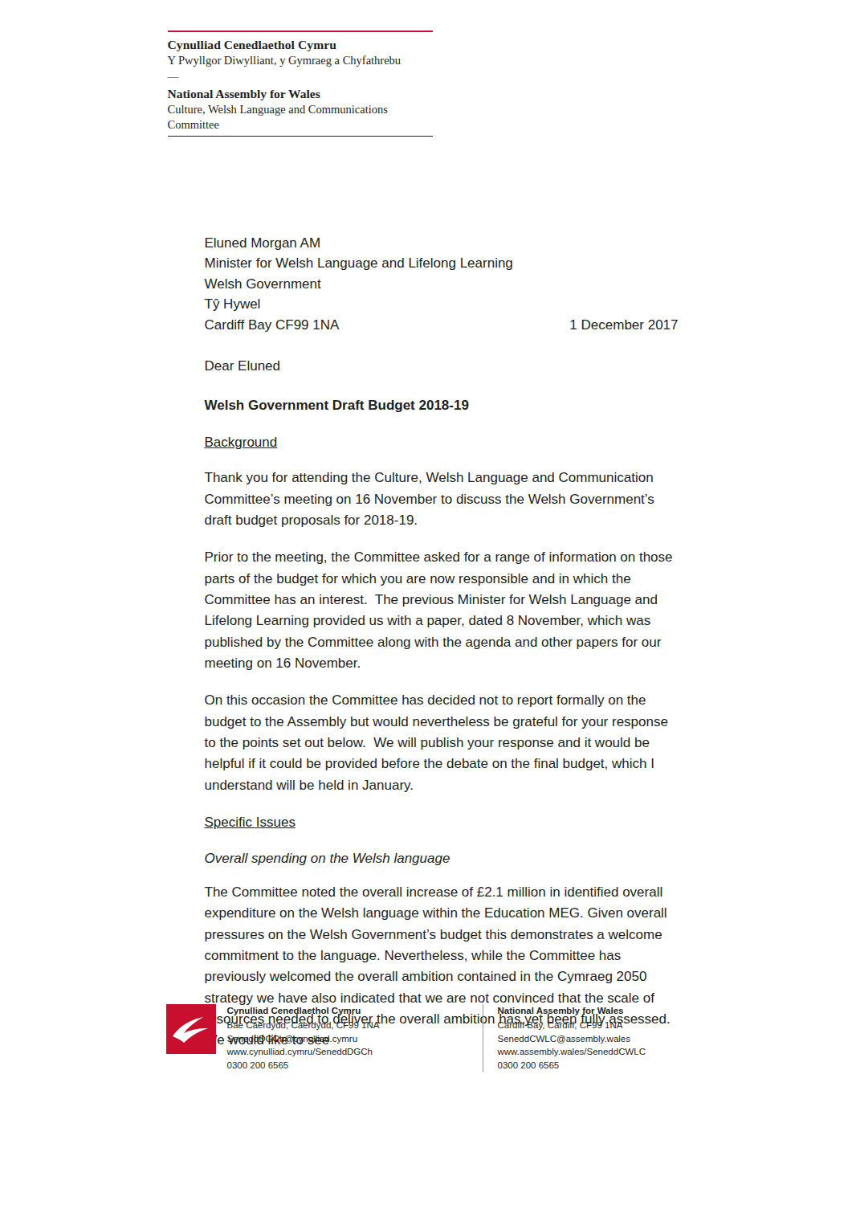Cynulliad Cenedlaethol Cymru
Y Pwyllgor Diwylliant, y Gymraeg a Chyfathrebu
—
National Assembly for Wales
Culture, Welsh Language and Communications Committee
Eluned Morgan AM Minister for Welsh Language and Lifelong Learning Welsh Government Tŷ Hywel Cardiff Bay CF99 1NA 1 December 2017
Dear Eluned
Welsh Government Draft Budget 2018-19
Background
Thank you for attending the Culture, Welsh Language and Communication Committee’s meeting on 16 November to discuss the Welsh Government’s draft budget proposals for 2018-19.
Prior to the meeting, the Committee asked for a range of information on those parts of the budget for which you are now responsible and in which the Committee has an interest. The previous Minister for Welsh Language and Lifelong Learning provided us with a paper, dated 8 November, which was published by the Committee along with the agenda and other papers for our meeting on 16 November.
On this occasion the Committee has decided not to report formally on the budget to the Assembly but would nevertheless be grateful for your response to the points set out below. We will publish your response and it would be helpful if it could be provided before the debate on the final budget, which I understand will be held in January.
Specific Issues
Overall spending on the Welsh language
The Committee noted the overall increase of £2.1 million in identified overall expenditure on the Welsh language within the Education MEG. Given overall pressures on the Welsh Government’s budget this demonstrates a welcome commitment to the language. Nevertheless, while the Committee has previously welcomed the overall ambition contained in the Cymraeg 2050 strategy we have also indicated that we are not convinced that the scale of resources needed to deliver the overall ambition has yet been fully assessed. We would like to see
Cynulliad Cenedlaethol Cymru Bae Caerdydd, Caerdydd, CF99 1NA
SeneddDGCh@cynulliad.cymru
www.cynulliad.cymru/SeneddDGCh
0300 200 6565
National Assembly for Wales Cardiff Bay, Cardiff, CF99 1NA
SeneddCWLC@assembly.wales
www.assembly.wales/SeneddCWLC
0300 200 6565